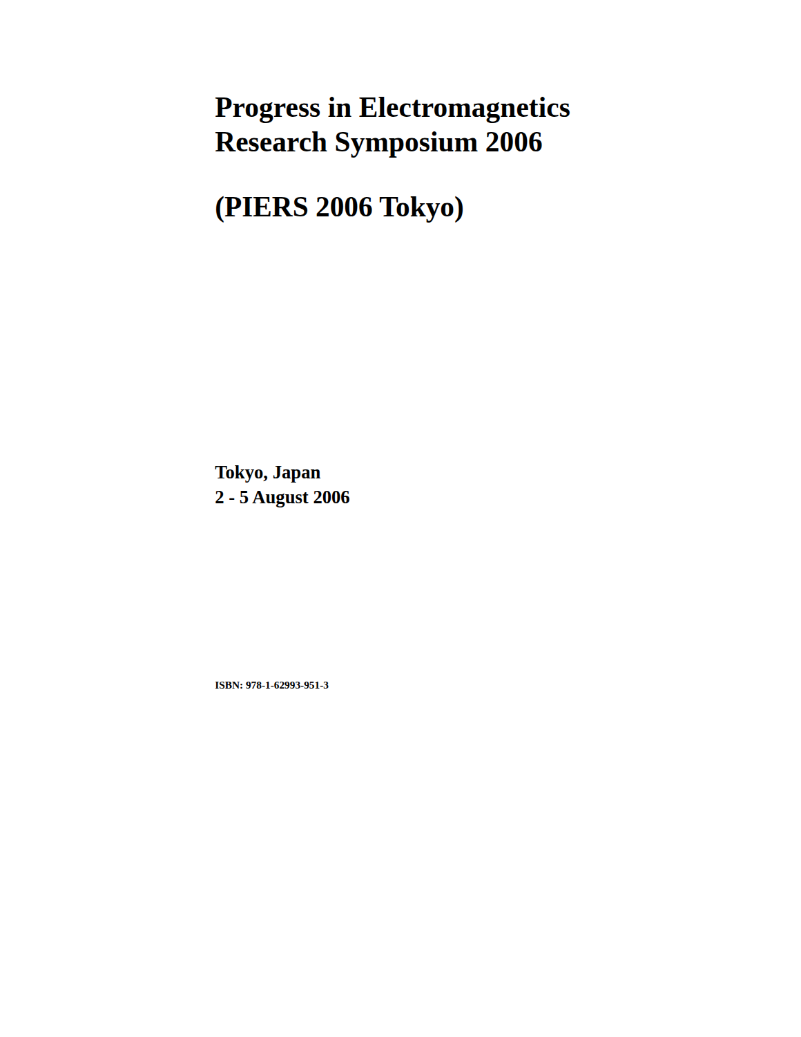Progress in Electromagnetics
Research Symposium 2006
(PIERS 2006 Tokyo)
Tokyo, Japan
2 - 5 August 2006
ISBN: 978-1-62993-951-3